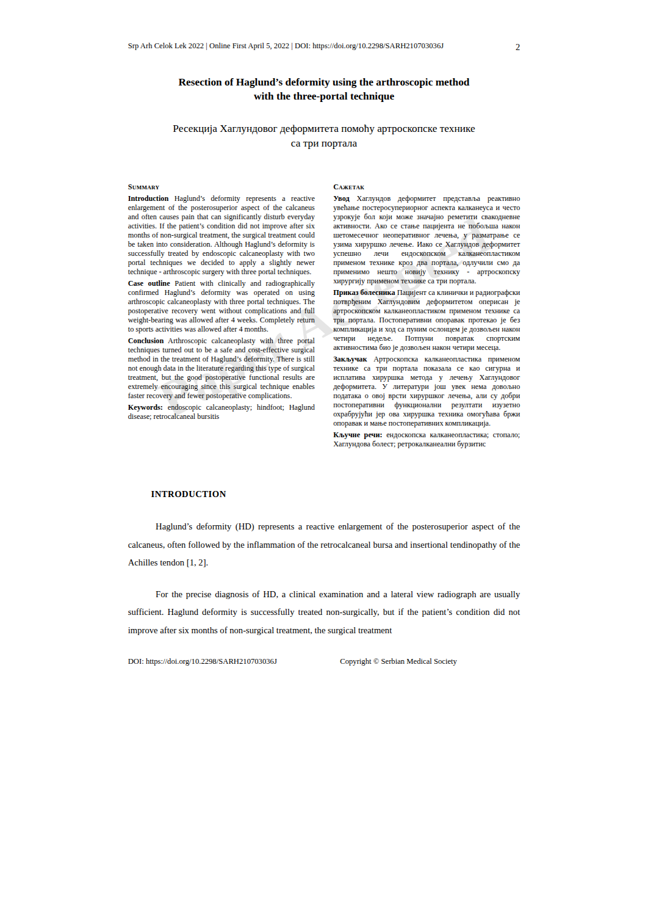Paper Accepted
Srp Arh Celok Lek 2022 | Online First April 5, 2022 | DOI: https://doi.org/10.2298/SARH210703036J
2
Resection of Haglund’s deformity using the arthroscopic method
with the three-portal technique
Ресекција Хаглундовог деформитета помоћу артроскопске технике
са три портала
Summary
Introduction Haglund’s deformity represents a reactive enlargement of the posterosuperior aspect of the calcaneus and often causes pain that can significantly disturb everyday activities. If the patient’s condition did not improve after six months of non-surgical treatment, the surgical treatment could be taken into consideration. Although Haglund’s deformity is successfully treated by endoscopic calcaneoplasty with two portal techniques we decided to apply a slightly newer technique - arthroscopic surgery with three portal techniques.
Case outline Patient with clinically and radiographically confirmed Haglund’s deformity was operated on using arthroscopic calcaneoplasty with three portal techniques. The postoperative recovery went without complications and full weight-bearing was allowed after 4 weeks. Completely return to sports activities was allowed after 4 months.
Conclusion Arthroscopic calcaneoplasty with three portal techniques turned out to be a safe and cost-effective surgical method in the treatment of Haglund’s deformity. There is still not enough data in the literature regarding this type of surgical treatment, but the good postoperative functional results are extremely encouraging since this surgical technique enables faster recovery and fewer postoperative complications.
Keywords: endoscopic calcaneoplasty; hindfoot; Haglund disease; retrocalcaneal bursitis
Сажетак
Увод Хаглундов деформитет представља реактивно увећање постеросупериорног аспекта калканеуса и често узрокује бол који може значајно реметити свакодневне активности. Ако се стање пацијента не побољша након шетомесечног неоперативног лечења, у разматрање се узима хируршко лечење. Иако се Хаглундов деформитет успешно лечи ендоскопском калканеопластиком применом технике кроз два портала, одлучили смо да применимо нешто новију технику - артроскопску хирургију применом технике са три портала.
Приказ болесника Пацијент са клинички и радиографски потврђеним Хаглундовим деформитетом оперисан је артроскопском калканеопластиком применом технике са три портала. Постоперативни опоравак протекао је без компликација и ход са пуним ослонцем је дозвољен након четири недеље. Потпуни повратак спортским активностима био је дозвољен након четири месеца.
Закључак Артроскопска калканеопластика применом технике са три портала показала се као сигурна и исплатива хируршка метода у лечењу Хаглундовог деформитета. У литератури још увек нема довољно података о овој врсти хируршког лечења, али су добри постоперативни функционални резултати изузетно охрабрујући јер ова хируршка техника омогућава бржи опоравак и мање постоперативних компликација.
Кључне речи: ендоскопска калканеопластика; стопало; Хаглундова болест; ретрокалканеални бурзитис
INTRODUCTION
Haglund’s deformity (HD) represents a reactive enlargement of the posterosuperior aspect of the calcaneus, often followed by the inflammation of the retrocalcaneal bursa and insertional tendinopathy of the Achilles tendon [1, 2].
For the precise diagnosis of HD, a clinical examination and a lateral view radiograph are usually sufficient. Haglund deformity is successfully treated non-surgically, but if the patient’s condition did not improve after six months of non-surgical treatment, the surgical treatment
DOI: https://doi.org/10.2298/SARH210703036J
Copyright © Serbian Medical Society